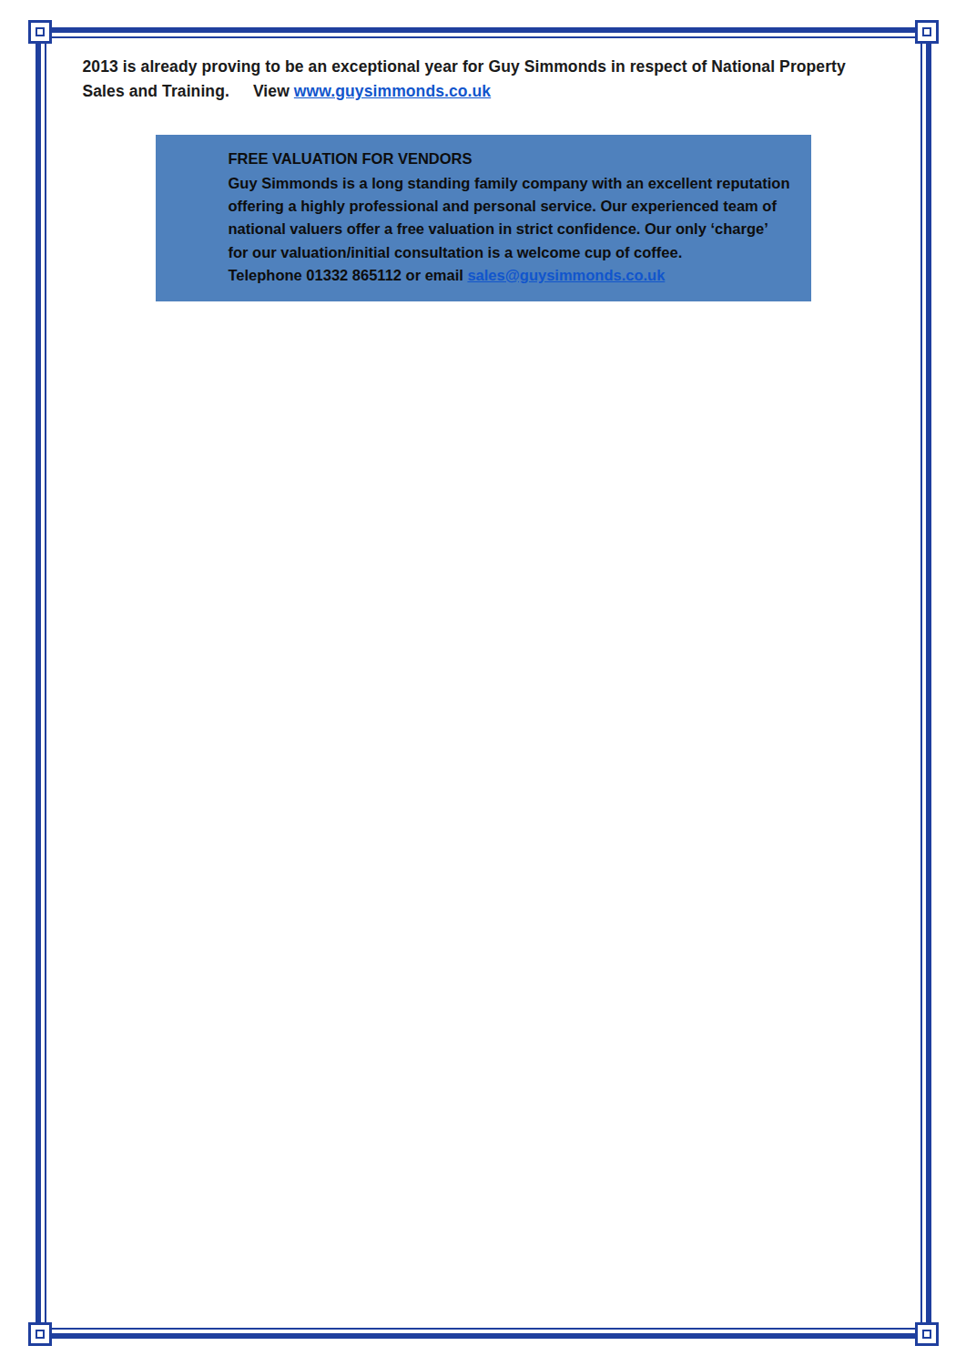2013 is already proving to be an exceptional year for Guy Simmonds in respect of National Property Sales and Training. View www.guysimmonds.co.uk
FREE VALUATION FOR VENDORS
Guy Simmonds is a long standing family company with an excellent reputation offering a highly professional and personal service. Our experienced team of national valuers offer a free valuation in strict confidence. Our only ‘charge’ for our valuation/initial consultation is a welcome cup of coffee.
Telephone 01332 865112 or email sales@guysimmonds.co.uk